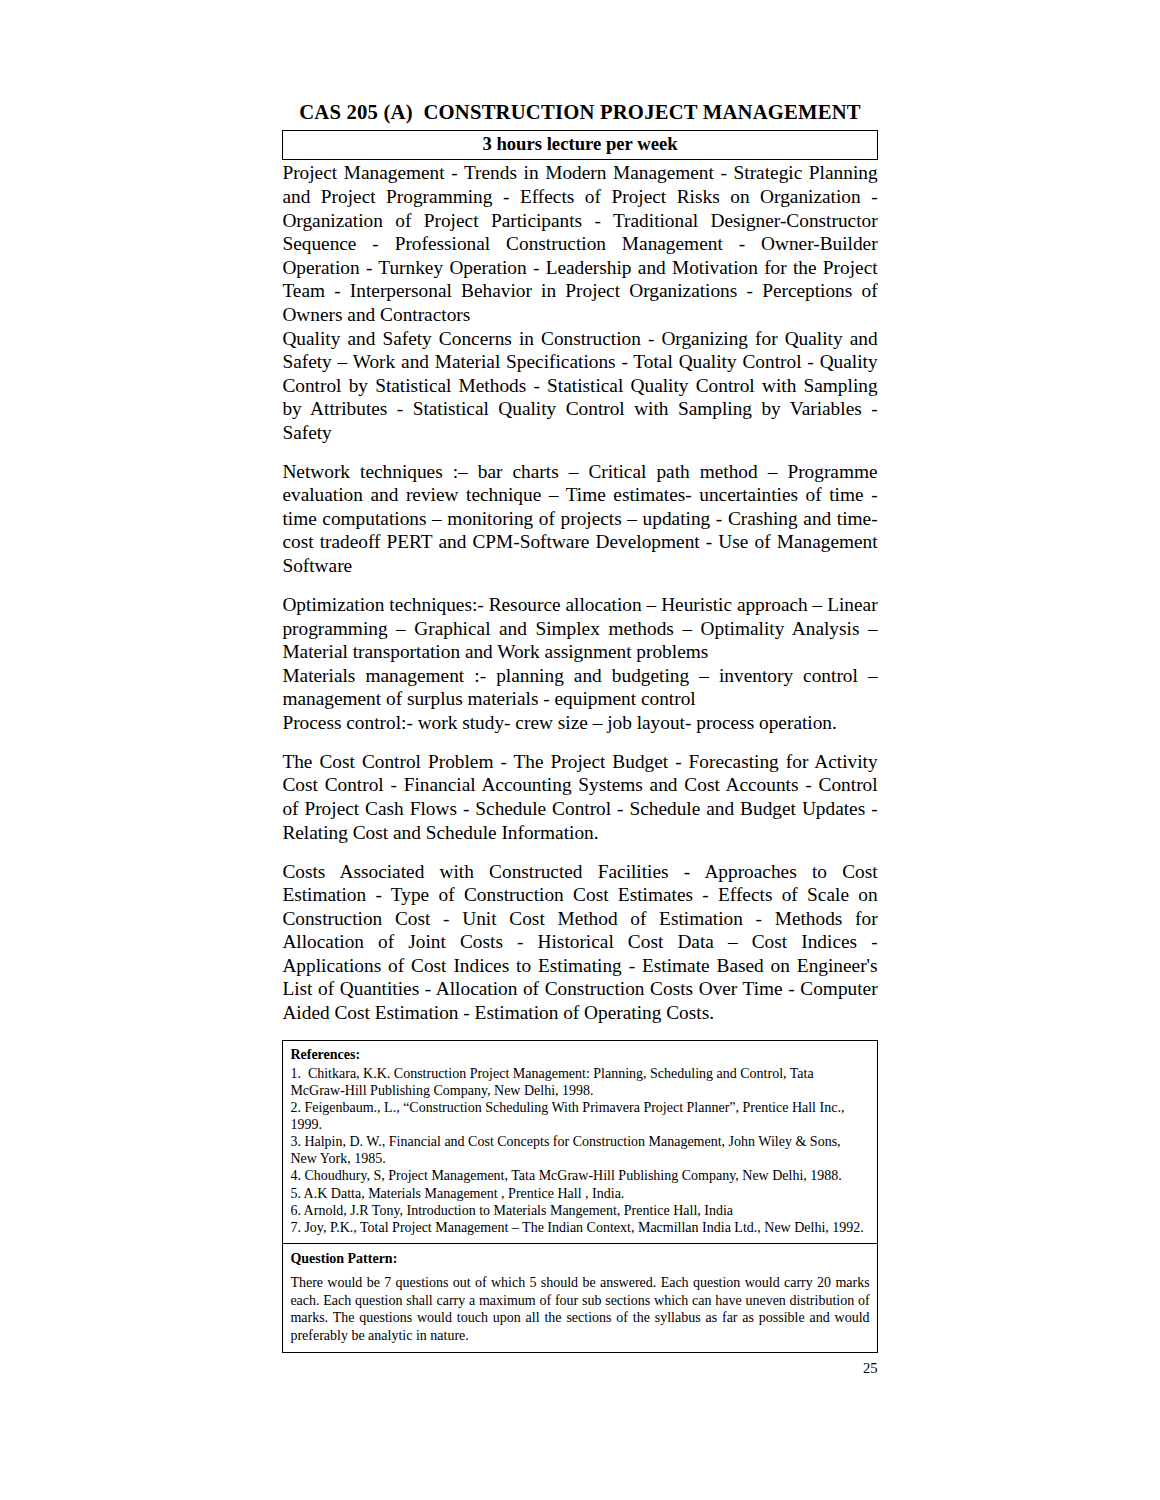CAS 205 (A) CONSTRUCTION PROJECT MANAGEMENT
3 hours lecture per week
Project Management - Trends in Modern Management - Strategic Planning and Project Programming - Effects of Project Risks on Organization - Organization of Project Participants - Traditional Designer-Constructor Sequence - Professional Construction Management - Owner-Builder Operation - Turnkey Operation - Leadership and Motivation for the Project Team - Interpersonal Behavior in Project Organizations - Perceptions of Owners and Contractors
Quality and Safety Concerns in Construction - Organizing for Quality and Safety – Work and Material Specifications - Total Quality Control - Quality Control by Statistical Methods - Statistical Quality Control with Sampling by Attributes - Statistical Quality Control with Sampling by Variables - Safety
Network techniques :– bar charts – Critical path method – Programme evaluation and review technique – Time estimates- uncertainties of time - time computations – monitoring of projects – updating - Crashing and time-cost tradeoff PERT and CPM-Software Development - Use of Management Software
Optimization techniques:- Resource allocation – Heuristic approach – Linear programming – Graphical and Simplex methods – Optimality Analysis – Material transportation and Work assignment problems
Materials management :- planning and budgeting – inventory control – management of surplus materials - equipment control
Process control:- work study- crew size – job layout- process operation.
The Cost Control Problem - The Project Budget - Forecasting for Activity Cost Control - Financial Accounting Systems and Cost Accounts - Control of Project Cash Flows - Schedule Control - Schedule and Budget Updates - Relating Cost and Schedule Information.
Costs Associated with Constructed Facilities - Approaches to Cost Estimation - Type of Construction Cost Estimates - Effects of Scale on Construction Cost - Unit Cost Method of Estimation - Methods for Allocation of Joint Costs - Historical Cost Data – Cost Indices - Applications of Cost Indices to Estimating - Estimate Based on Engineer's List of Quantities - Allocation of Construction Costs Over Time - Computer Aided Cost Estimation - Estimation of Operating Costs.
References:
1. Chitkara, K.K. Construction Project Management: Planning, Scheduling and Control, Tata McGraw-Hill Publishing Company, New Delhi, 1998.
2. Feigenbaum., L., “Construction Scheduling With Primavera Project Planner”, Prentice Hall Inc., 1999.
3. Halpin, D. W., Financial and Cost Concepts for Construction Management, John Wiley & Sons, New York, 1985.
4. Choudhury, S, Project Management, Tata McGraw-Hill Publishing Company, New Delhi, 1988.
5. A.K Datta, Materials Management , Prentice Hall , India.
6. Arnold, J.R Tony, Introduction to Materials Mangement, Prentice Hall, India
7. Joy, P.K., Total Project Management – The Indian Context, Macmillan India Ltd., New Delhi, 1992.
Question Pattern:
There would be 7 questions out of which 5 should be answered. Each question would carry 20 marks each. Each question shall carry a maximum of four sub sections which can have uneven distribution of marks. The questions would touch upon all the sections of the syllabus as far as possible and would preferably be analytic in nature.
25